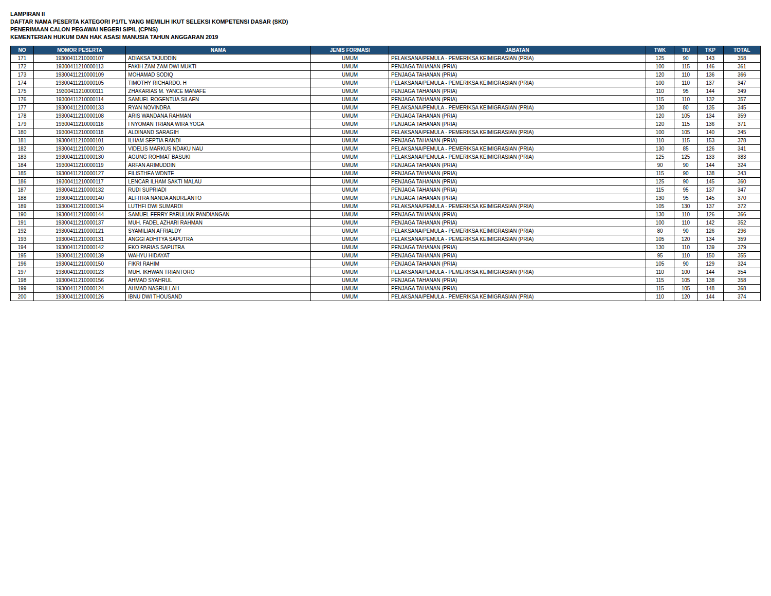LAMPIRAN II
DAFTAR NAMA PESERTA KATEGORI P1/TL YANG MEMILIH IKUT SELEKSI KOMPETENSI DASAR (SKD)
PENERIMAAN CALON PEGAWAI NEGERI SIPIL (CPNS)
KEMENTERIAN HUKUM DAN HAK ASASI MANUSIA TAHUN ANGGARAN 2019
| NO | NOMOR PESERTA | NAMA | JENIS FORMASI | JABATAN | TWK | TIU | TKP | TOTAL |
| --- | --- | --- | --- | --- | --- | --- | --- | --- |
| 171 | 19300411210000107 | ADIAKSA TAJUDDIN | UMUM | PELAKSANA/PEMULA - PEMERIKSA KEIMIGRASIAN (PRIA) | 125 | 90 | 143 | 358 |
| 172 | 19300411210000113 | FAKIH ZAM ZAM DWI MUKTI | UMUM | PENJAGA TAHANAN (PRIA) | 100 | 115 | 146 | 361 |
| 173 | 19300411210000109 | MOHAMAD SODIQ | UMUM | PENJAGA TAHANAN (PRIA) | 120 | 110 | 136 | 366 |
| 174 | 19300411210000105 | TIMOTHY RICHARDO. H | UMUM | PELAKSANA/PEMULA - PEMERIKSA KEIMIGRASIAN (PRIA) | 100 | 110 | 137 | 347 |
| 175 | 19300411210000111 | ZHAKARIAS M. YANCE MANAFE | UMUM | PENJAGA TAHANAN (PRIA) | 110 | 95 | 144 | 349 |
| 176 | 19300411210000114 | SAMUEL ROGENTUA SILAEN | UMUM | PENJAGA TAHANAN (PRIA) | 115 | 110 | 132 | 357 |
| 177 | 19300411210000133 | RYAN NOVINDRA | UMUM | PELAKSANA/PEMULA - PEMERIKSA KEIMIGRASIAN (PRIA) | 130 | 80 | 135 | 345 |
| 178 | 19300411210000108 | ARIS WANDANA RAHMAN | UMUM | PENJAGA TAHANAN (PRIA) | 120 | 105 | 134 | 359 |
| 179 | 19300411210000116 | I NYOMAN TRIANA WIRA YOGA | UMUM | PENJAGA TAHANAN (PRIA) | 120 | 115 | 136 | 371 |
| 180 | 19300411210000118 | ALDINAND SARAGIH | UMUM | PELAKSANA/PEMULA - PEMERIKSA KEIMIGRASIAN (PRIA) | 100 | 105 | 140 | 345 |
| 181 | 19300411210000101 | ILHAM SEPTIA RANDI | UMUM | PENJAGA TAHANAN (PRIA) | 110 | 115 | 153 | 378 |
| 182 | 19300411210000120 | VIDELIS MARKUS NDAKU NAU | UMUM | PELAKSANA/PEMULA - PEMERIKSA KEIMIGRASIAN (PRIA) | 130 | 85 | 126 | 341 |
| 183 | 19300411210000130 | AGUNG ROHMAT BASUKI | UMUM | PELAKSANA/PEMULA - PEMERIKSA KEIMIGRASIAN (PRIA) | 125 | 125 | 133 | 383 |
| 184 | 19300411210000119 | ARFAN ARIMUDDIN | UMUM | PENJAGA TAHANAN (PRIA) | 90 | 90 | 144 | 324 |
| 185 | 19300411210000127 | FILISTHEA WDNTE | UMUM | PENJAGA TAHANAN (PRIA) | 115 | 90 | 138 | 343 |
| 186 | 19300411210000117 | LENCAR ILHAM SAKTI MALAU | UMUM | PENJAGA TAHANAN (PRIA) | 125 | 90 | 145 | 360 |
| 187 | 19300411210000132 | RUDI SUPRIADI | UMUM | PENJAGA TAHANAN (PRIA) | 115 | 95 | 137 | 347 |
| 188 | 19300411210000140 | ALFITRA NANDA ANDREANTO | UMUM | PENJAGA TAHANAN (PRIA) | 130 | 95 | 145 | 370 |
| 189 | 19300411210000134 | LUTHFI DWI SUMARDI | UMUM | PELAKSANA/PEMULA - PEMERIKSA KEIMIGRASIAN (PRIA) | 105 | 130 | 137 | 372 |
| 190 | 19300411210000144 | SAMUEL FERRY PARULIAN PANDIANGAN | UMUM | PENJAGA TAHANAN (PRIA) | 130 | 110 | 126 | 366 |
| 191 | 19300411210000137 | MUH. FADEL AZHARI RAHMAN | UMUM | PENJAGA TAHANAN (PRIA) | 100 | 110 | 142 | 352 |
| 192 | 19300411210000121 | SYAMILIAN AFRIALDY | UMUM | PELAKSANA/PEMULA - PEMERIKSA KEIMIGRASIAN (PRIA) | 80 | 90 | 126 | 296 |
| 193 | 19300411210000131 | ANGGI ADHITYA SAPUTRA | UMUM | PELAKSANA/PEMULA - PEMERIKSA KEIMIGRASIAN (PRIA) | 105 | 120 | 134 | 359 |
| 194 | 19300411210000142 | EKO PARIAS SAPUTRA | UMUM | PENJAGA TAHANAN (PRIA) | 130 | 110 | 139 | 379 |
| 195 | 19300411210000139 | WAHYU HIDAYAT | UMUM | PENJAGA TAHANAN (PRIA) | 95 | 110 | 150 | 355 |
| 196 | 19300411210000150 | FIKRI RAHIM | UMUM | PENJAGA TAHANAN (PRIA) | 105 | 90 | 129 | 324 |
| 197 | 19300411210000123 | MUH. IKHWAN TRIANTORO | UMUM | PELAKSANA/PEMULA - PEMERIKSA KEIMIGRASIAN (PRIA) | 110 | 100 | 144 | 354 |
| 198 | 19300411210000156 | AHMAD SYAHRUL | UMUM | PENJAGA TAHANAN (PRIA) | 115 | 105 | 138 | 358 |
| 199 | 19300411210000124 | AHMAD NASRULLAH | UMUM | PENJAGA TAHANAN (PRIA) | 115 | 105 | 148 | 368 |
| 200 | 19300411210000126 | IBNU DWI THOUSAND | UMUM | PELAKSANA/PEMULA - PEMERIKSA KEIMIGRASIAN (PRIA) | 110 | 120 | 144 | 374 |